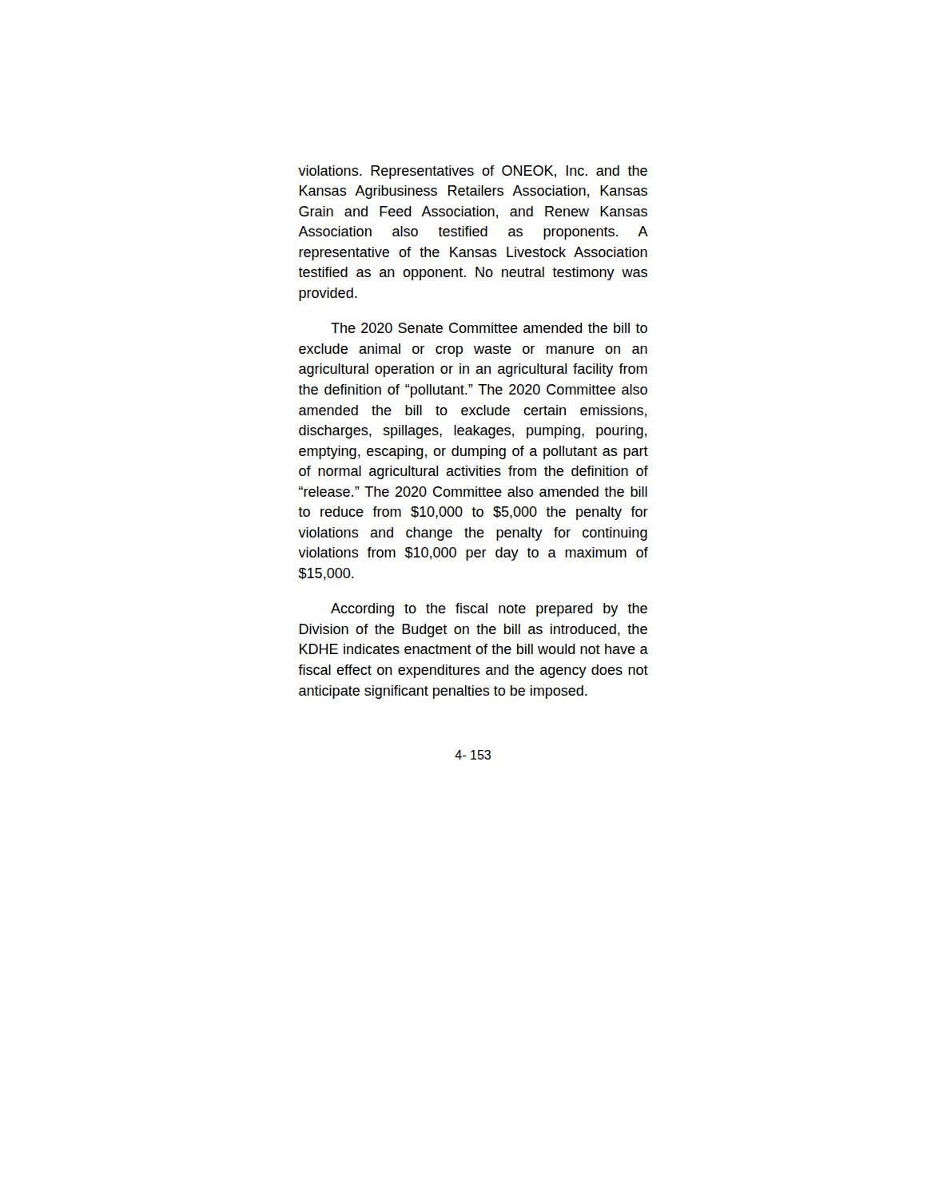violations. Representatives of ONEOK, Inc. and the Kansas Agribusiness Retailers Association, Kansas Grain and Feed Association, and Renew Kansas Association also testified as proponents. A representative of the Kansas Livestock Association testified as an opponent. No neutral testimony was provided.
The 2020 Senate Committee amended the bill to exclude animal or crop waste or manure on an agricultural operation or in an agricultural facility from the definition of “pollutant.” The 2020 Committee also amended the bill to exclude certain emissions, discharges, spillages, leakages, pumping, pouring, emptying, escaping, or dumping of a pollutant as part of normal agricultural activities from the definition of “release.” The 2020 Committee also amended the bill to reduce from $10,000 to $5,000 the penalty for violations and change the penalty for continuing violations from $10,000 per day to a maximum of $15,000.
According to the fiscal note prepared by the Division of the Budget on the bill as introduced, the KDHE indicates enactment of the bill would not have a fiscal effect on expenditures and the agency does not anticipate significant penalties to be imposed.
4- 153